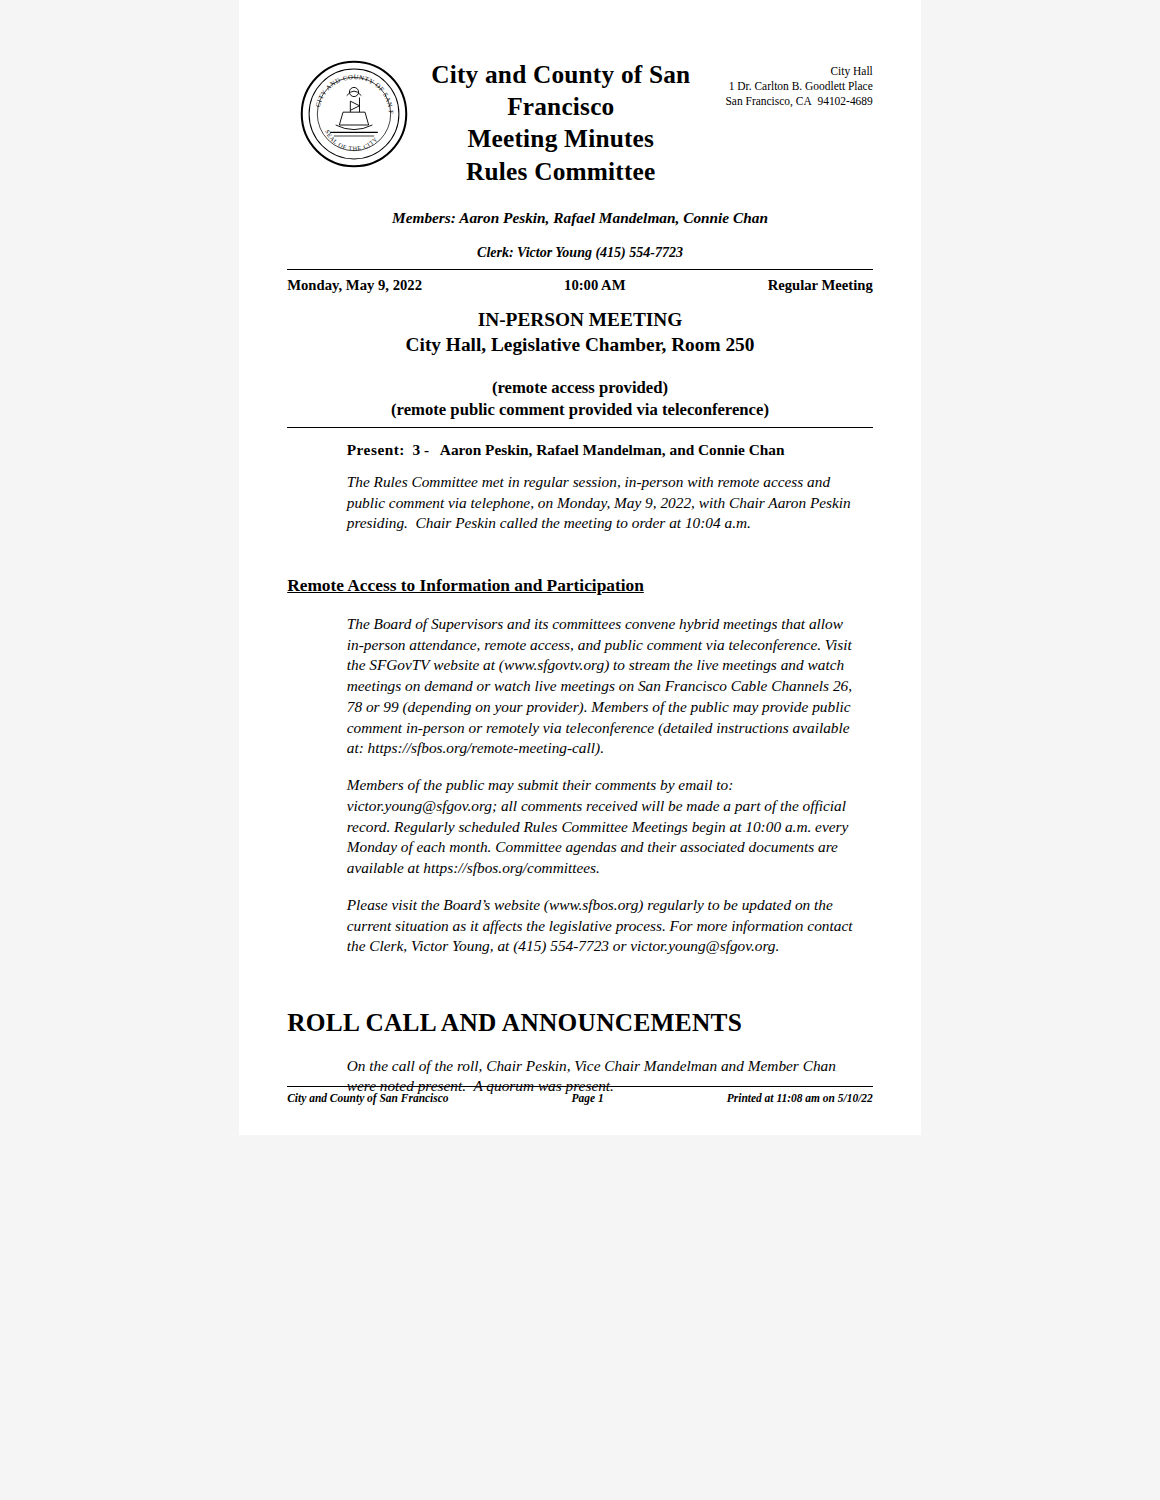CITY AND COUNTY OF SAN FRANCISCO SEAL OF THE CITY
City and County of San Francisco
Meeting Minutes
Rules Committee
City Hall
1 Dr. Carlton B. Goodlett Place
San Francisco, CA 94102-4689
Members: Aaron Peskin, Rafael Mandelman, Connie Chan
Clerk: Victor Young (415) 554-7723
Monday, May 9, 2022
10:00 AM
Regular Meeting
IN-PERSON MEETING
City Hall, Legislative Chamber, Room 250
(remote access provided)
(remote public comment provided via teleconference)
Present: 3 - Aaron Peskin, Rafael Mandelman, and Connie Chan
The Rules Committee met in regular session, in-person with remote access and public comment via telephone, on Monday, May 9, 2022, with Chair Aaron Peskin presiding. Chair Peskin called the meeting to order at 10:04 a.m.
Remote Access to Information and Participation
The Board of Supervisors and its committees convene hybrid meetings that allow in-person attendance, remote access, and public comment via teleconference. Visit the SFGovTV website at (www.sfgovtv.org) to stream the live meetings and watch meetings on demand or watch live meetings on San Francisco Cable Channels 26, 78 or 99 (depending on your provider). Members of the public may provide public comment in-person or remotely via teleconference (detailed instructions available at: https://sfbos.org/remote-meeting-call).
Members of the public may submit their comments by email to: victor.young@sfgov.org; all comments received will be made a part of the official record. Regularly scheduled Rules Committee Meetings begin at 10:00 a.m. every Monday of each month. Committee agendas and their associated documents are available at https://sfbos.org/committees.
Please visit the Board’s website (www.sfbos.org) regularly to be updated on the current situation as it affects the legislative process. For more information contact the Clerk, Victor Young, at (415) 554-7723 or victor.young@sfgov.org.
ROLL CALL AND ANNOUNCEMENTS
On the call of the roll, Chair Peskin, Vice Chair Mandelman and Member Chan were noted present. A quorum was present.
City and County of San Francisco
Page 1
Printed at 11:08 am on 5/10/22